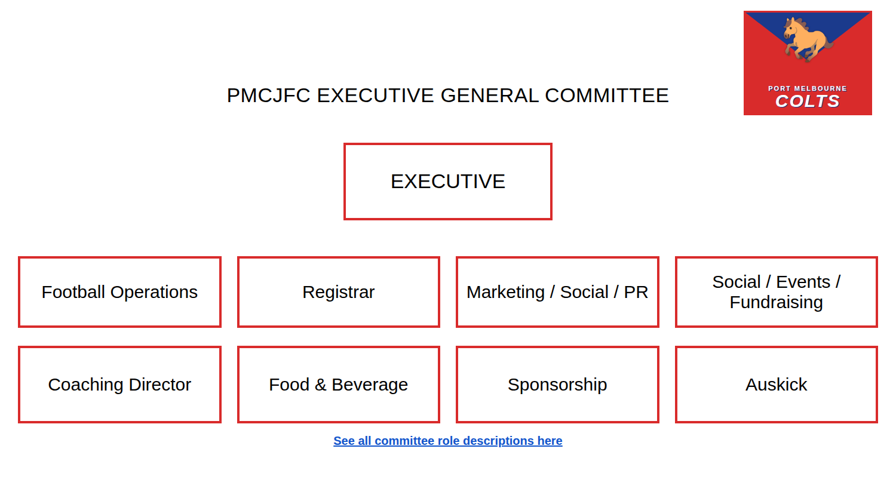🐎
PORT MELBOURNE COLTS
PMCJFC EXECUTIVE GENERAL COMMITTEE
EXECUTIVE
Football Operations
Registrar
Marketing / Social / PR
Social / Events / Fundraising
Coaching Director
Food & Beverage
Sponsorship
Auskick
See all committee role descriptions here